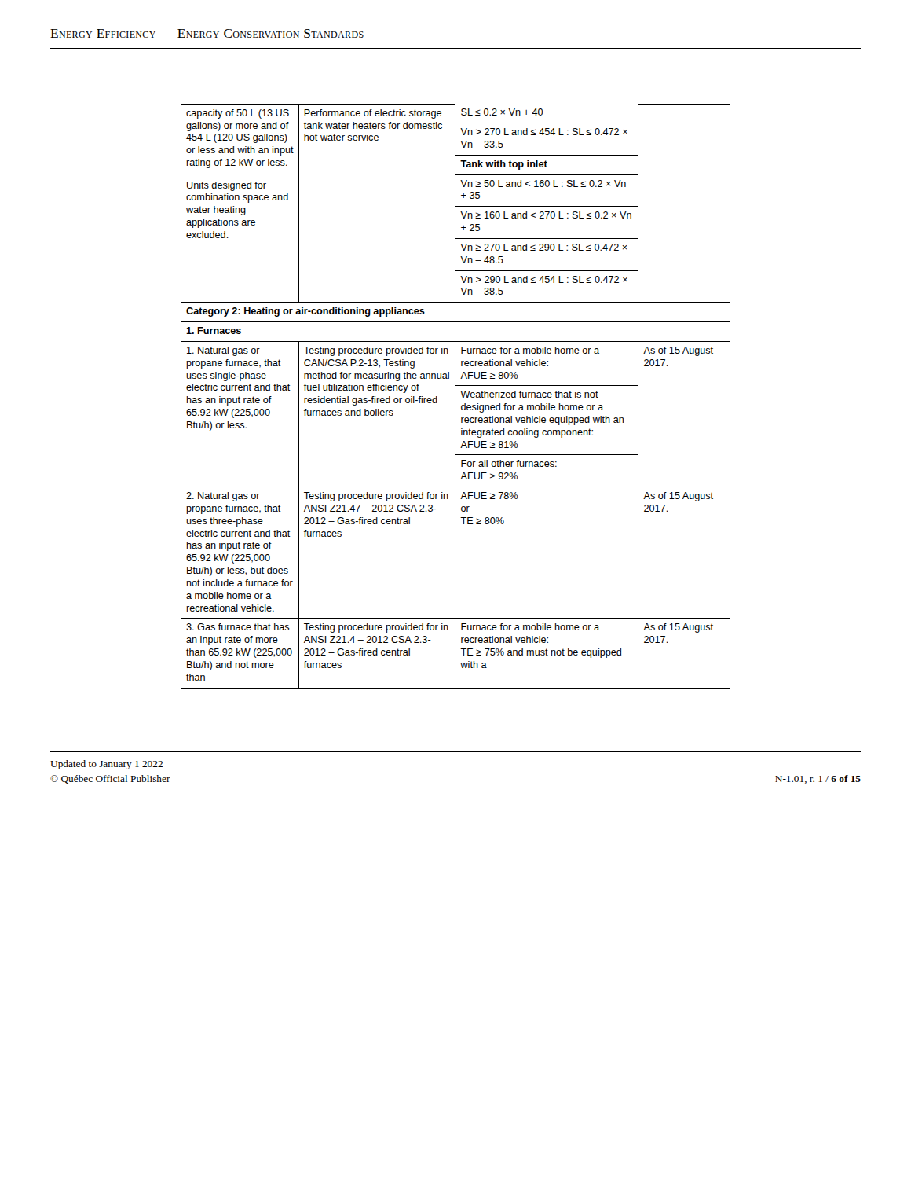Energy Efficiency — Energy Conservation Standards
| capacity of 50 L (13 US gallons) or more and of 454 L (120 US gallons) or less and with an input rating of 12 kW or less. Units designed for combination space and water heating applications are excluded. | Performance of electric storage tank water heaters for domestic hot water service | / SL ≤ 0.2 × Vn + 40 / / Vn > 270 L and ≤ 454 L : SL ≤ 0.472 × Vn – 33.5 / / Tank with top inlet / / Vn ≥ 50 L and < 160 L : SL ≤ 0.2 × Vn + 35 / / Vn ≥ 160 L and < 270 L : SL ≤ 0.2 × Vn + 25 / / Vn ≥ 270 L and ≤ 290 L : SL ≤ 0.472 × Vn – 48.5 / / Vn > 290 L and ≤ 454 L : SL ≤ 0.472 × Vn – 38.5 / | |
| Category 2: Heating or air-conditioning appliances |
| 1. Furnaces |
| 1. Natural gas or propane furnace, that uses single-phase electric current and that has an input rate of 65.92 kW (225,000 Btu/h) or less. | Testing procedure provided for in CAN/CSA P.2-13, Testing method for measuring the annual fuel utilization efficiency of residential gas-fired or oil-fired furnaces and boilers | / Furnace for a mobile home or a recreational vehicle: AFUE ≥ 80% / / Weatherized furnace that is not designed for a mobile home or a recreational vehicle equipped with an integrated cooling component: AFUE ≥ 81% / / For all other furnaces: AFUE ≥ 92% / | As of 15 August 2017. |
| 2. Natural gas or propane furnace, that uses three-phase electric current and that has an input rate of 65.92 kW (225,000 Btu/h) or less, but does not include a furnace for a mobile home or a recreational vehicle. | Testing procedure provided for in ANSI Z21.47 – 2012 CSA 2.3-2012 – Gas-fired central furnaces | AFUE ≥ 78% or TE ≥ 80% | As of 15 August 2017. |
| 3. Gas furnace that has an input rate of more than 65.92 kW (225,000 Btu/h) and not more than | Testing procedure provided for in ANSI Z21.4 – 2012 CSA 2.3-2012 – Gas-fired central furnaces | Furnace for a mobile home or a recreational vehicle: TE ≥ 75% and must not be equipped with a | As of 15 August 2017. |
Updated to January 1 2022
© Québec Official Publisher
N-1.01, r. 1 / 6 of 15